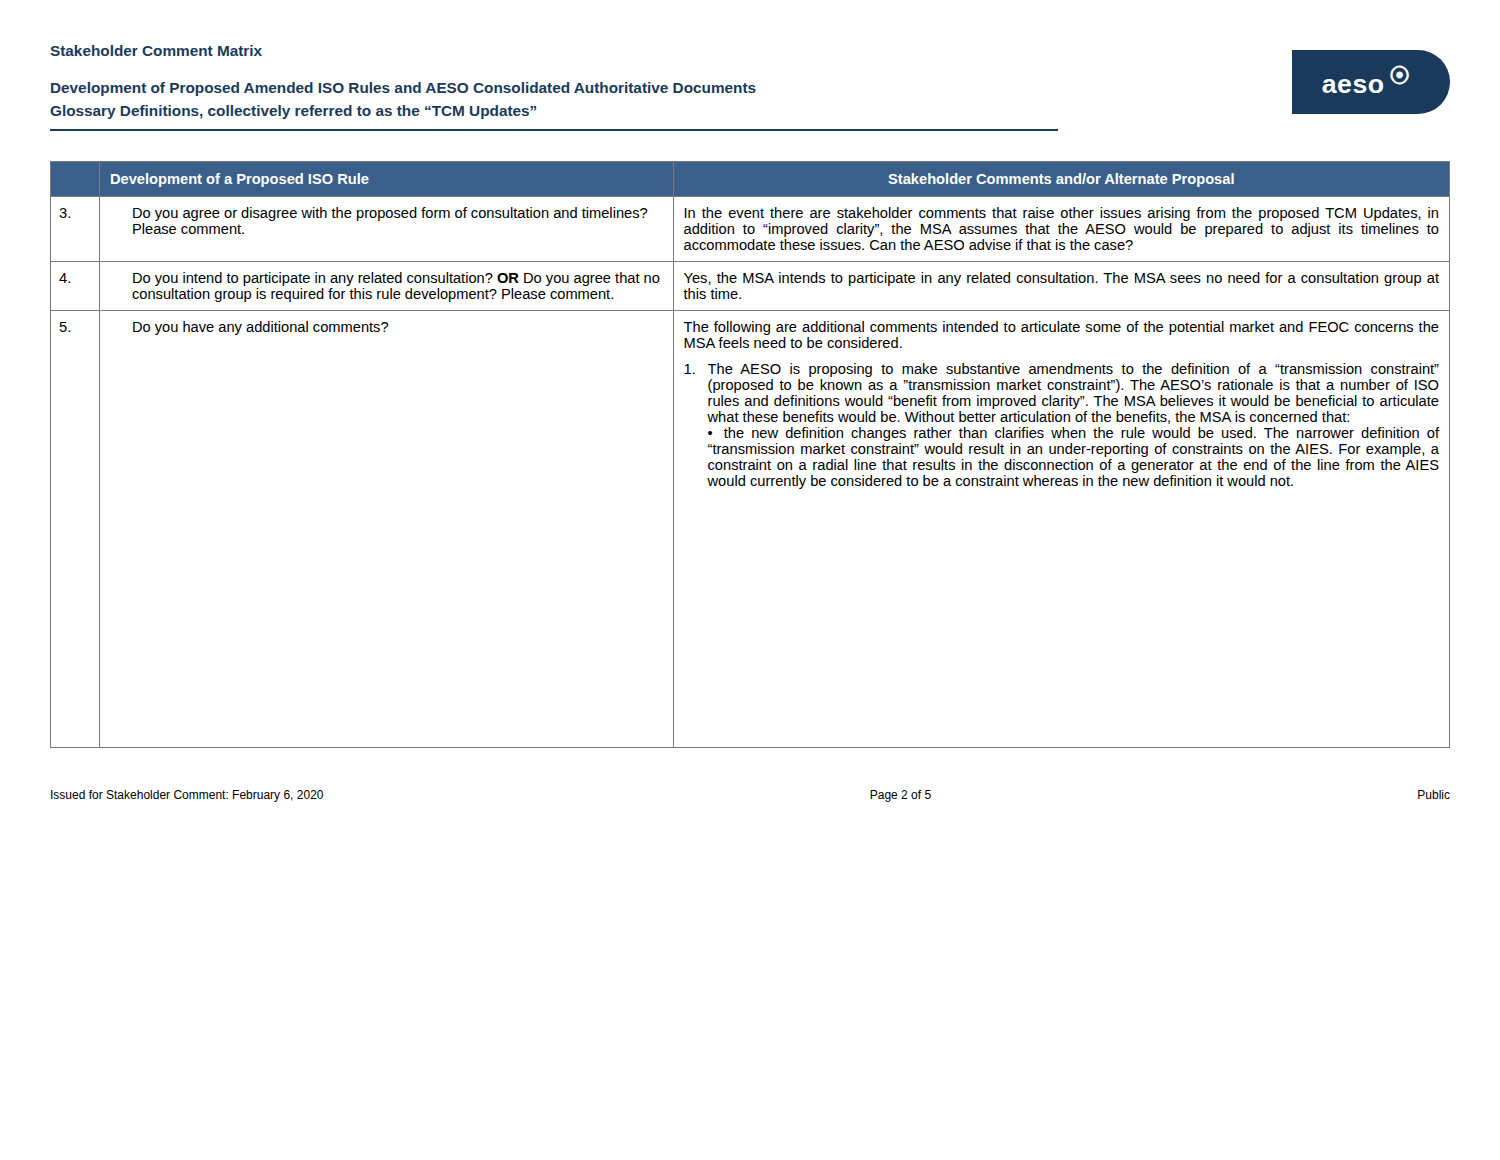aeso⦿
Stakeholder Comment Matrix
Development of Proposed Amended ISO Rules and AESO Consolidated Authoritative Documents
Glossary Definitions, collectively referred to as the “TCM Updates”
| | Development of a Proposed ISO Rule | Stakeholder Comments and/or Alternate Proposal |
| --- | --- | --- |
| 3. | Do you agree or disagree with the proposed form of consultation and timelines? Please comment. | In the event there are stakeholder comments that raise other issues arising from the proposed TCM Updates, in addition to “improved clarity”, the MSA assumes that the AESO would be prepared to adjust its timelines to accommodate these issues. Can the AESO advise if that is the case? |
| 4. | Do you intend to participate in any related consultation? OR Do you agree that no consultation group is required for this rule development? Please comment. | Yes, the MSA intends to participate in any related consultation. The MSA sees no need for a consultation group at this time. |
| 5. | Do you have any additional comments? | The following are additional comments intended to articulate some of the potential market and FEOC concerns the MSA feels need to be considered. 1. The AESO is proposing to make substantive amendments to the definition of a “transmission constraint” (proposed to be known as a ”transmission market constraint”). The AESO’s rationale is that a number of ISO rules and definitions would “benefit from improved clarity”. The MSA believes it would be beneficial to articulate what these benefits would be. Without better articulation of the benefits, the MSA is concerned that: • the new definition changes rather than clarifies when the rule would be used. The narrower definition of “transmission market constraint” would result in an under-reporting of constraints on the AIES. For example, a constraint on a radial line that results in the disconnection of a generator at the end of the line from the AIES would currently be considered to be a constraint whereas in the new definition it would not. |
Issued for Stakeholder Comment: February 6, 2020
Page 2 of 5
Public